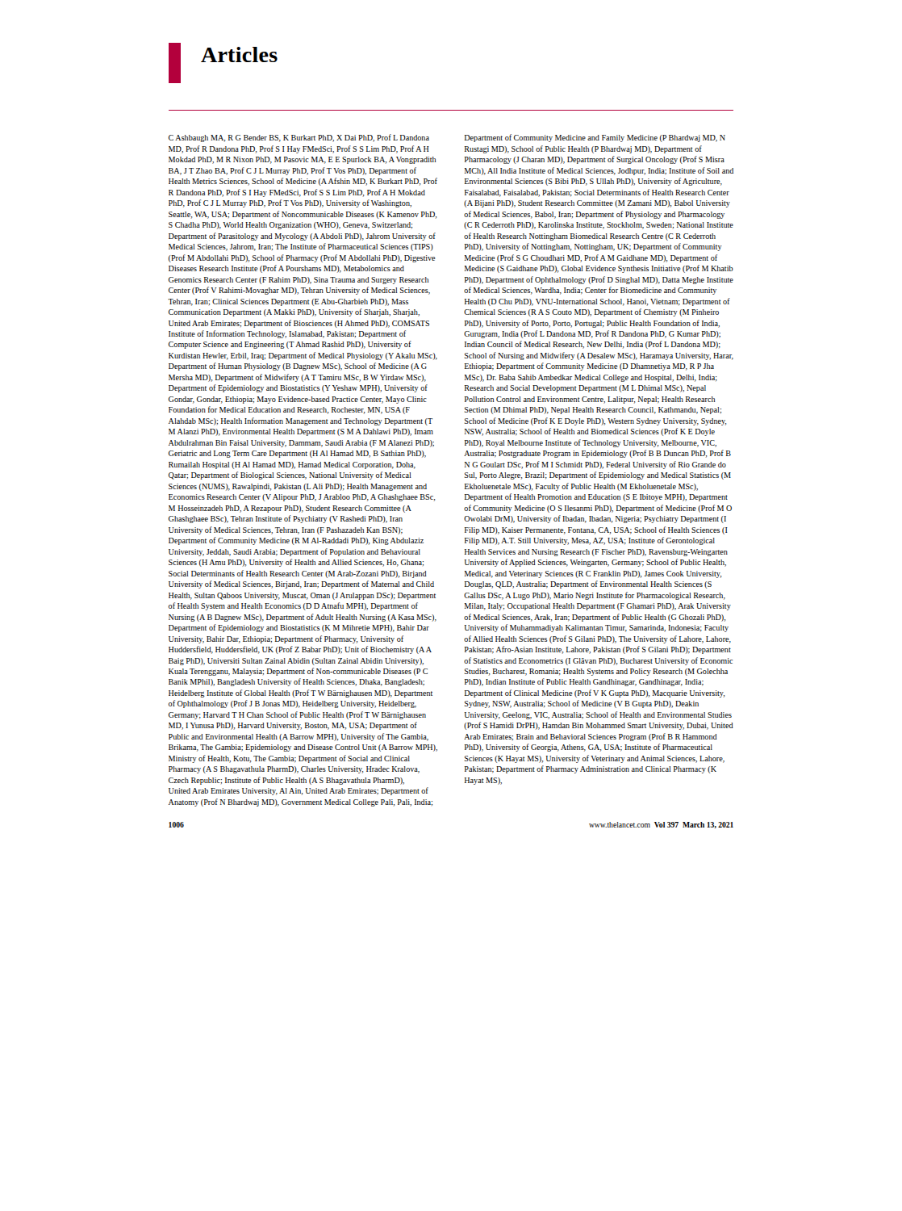Articles
C Ashbaugh MA, R G Bender BS, K Burkart PhD, X Dai PhD, Prof L Dandona MD, Prof R Dandona PhD, Prof S I Hay FMedSci, Prof S S Lim PhD, Prof A H Mokdad PhD, M R Nixon PhD, M Pasovic MA, E E Spurlock BA, A Vongpradith BA, J T Zhao BA, Prof C J L Murray PhD, Prof T Vos PhD), Department of Health Metrics Sciences, School of Medicine (A Afshin MD, K Burkart PhD, Prof R Dandona PhD, Prof S I Hay FMedSci, Prof S S Lim PhD, Prof A H Mokdad PhD, Prof C J L Murray PhD, Prof T Vos PhD), University of Washington, Seattle, WA, USA; Department of Noncommunicable Diseases (K Kamenov PhD, S Chadha PhD), World Health Organization (WHO), Geneva, Switzerland; Department of Parasitology and Mycology (A Abdoli PhD), Jahrom University of Medical Sciences, Jahrom, Iran; The Institute of Pharmaceutical Sciences (TIPS) (Prof M Abdollahi PhD), School of Pharmacy (Prof M Abdollahi PhD), Digestive Diseases Research Institute (Prof A Pourshams MD), Metabolomics and Genomics Research Center (F Rahim PhD), Sina Trauma and Surgery Research Center (Prof V Rahimi-Movaghar MD), Tehran University of Medical Sciences, Tehran, Iran; Clinical Sciences Department (E Abu-Gharbieh PhD), Mass Communication Department (A Makki PhD), University of Sharjah, Sharjah, United Arab Emirates; Department of Biosciences (H Ahmed PhD), COMSATS Institute of Information Technology, Islamabad, Pakistan; Department of Computer Science and Engineering (T Ahmad Rashid PhD), University of Kurdistan Hewler, Erbil, Iraq; Department of Medical Physiology (Y Akalu MSc), Department of Human Physiology (B Dagnew MSc), School of Medicine (A G Mersha MD), Department of Midwifery (A T Tamiru MSc, B W Yirdaw MSc), Department of Epidemiology and Biostatistics (Y Yeshaw MPH), University of Gondar, Gondar, Ethiopia; Mayo Evidence-based Practice Center, Mayo Clinic Foundation for Medical Education and Research, Rochester, MN, USA (F Alahdab MSc); Health Information Management and Technology Department (T M Alanzi PhD), Environmental Health Department (S M A Dahlawi PhD), Imam Abdulrahman Bin Faisal University, Dammam, Saudi Arabia (F M Alanezi PhD); Geriatric and Long Term Care Department (H Al Hamad MD, B Sathian PhD), Rumailah Hospital (H Al Hamad MD), Hamad Medical Corporation, Doha, Qatar; Department of Biological Sciences, National University of Medical Sciences (NUMS), Rawalpindi, Pakistan (L Ali PhD); Health Management and Economics Research Center (V Alipour PhD, J Arabloo PhD, A Ghashghaee BSc, M Hosseinzadeh PhD, A Rezapour PhD), Student Research Committee (A Ghashghaee BSc), Tehran Institute of Psychiatry (V Rashedi PhD), Iran University of Medical Sciences, Tehran, Iran (F Pashazadeh Kan BSN); Department of Community Medicine (R M Al-Raddadi PhD), King Abdulaziz University, Jeddah, Saudi Arabia; Department of Population and Behavioural Sciences (H Amu PhD), University of Health and Allied Sciences, Ho, Ghana; Social Determinants of Health Research Center (M Arab-Zozani PhD), Birjand University of Medical Sciences, Birjand, Iran; Department of Maternal and Child Health, Sultan Qaboos University, Muscat, Oman (J Arulappan DSc); Department of Health System and Health Economics (D D Atnafu MPH), Department of Nursing (A B Dagnew MSc), Department of Adult Health Nursing (A Kasa MSc), Department of Epidemiology and Biostatistics (K M Mihretie MPH), Bahir Dar University, Bahir Dar, Ethiopia; Department of Pharmacy, University of Huddersfield, Huddersfield, UK (Prof Z Babar PhD); Unit of Biochemistry (A A Baig PhD), Universiti Sultan Zainal Abidin (Sultan Zainal Abidin University), Kuala Terengganu, Malaysia; Department of Non-communicable Diseases (P C Banik MPhil), Bangladesh University of Health Sciences, Dhaka, Bangladesh; Heidelberg Institute of Global Health (Prof T W Bärnighausen MD), Department of Ophthalmology (Prof J B Jonas MD), Heidelberg University, Heidelberg, Germany; Harvard T H Chan School of Public Health (Prof T W Bärnighausen MD, I Yunusa PhD), Harvard University, Boston, MA, USA; Department of Public and Environmental Health (A Barrow MPH), University of The Gambia, Brikama, The Gambia; Epidemiology and Disease Control Unit (A Barrow MPH), Ministry of Health, Kotu, The Gambia; Department of Social and Clinical Pharmacy (A S Bhagavathula PharmD), Charles University, Hradec Kralova, Czech Republic; Institute of Public Health (A S Bhagavathula PharmD),
United Arab Emirates University, Al Ain, United Arab Emirates; Department of Anatomy (Prof N Bhardwaj MD), Government Medical College Pali, Pali, India; Department of Community Medicine and Family Medicine (P Bhardwaj MD, N Rustagi MD), School of Public Health (P Bhardwaj MD), Department of Pharmacology (J Charan MD), Department of Surgical Oncology (Prof S Misra MCh), All India Institute of Medical Sciences, Jodhpur, India; Institute of Soil and Environmental Sciences (S Bibi PhD, S Ullah PhD), University of Agriculture, Faisalabad, Faisalabad, Pakistan; Social Determinants of Health Research Center (A Bijani PhD), Student Research Committee (M Zamani MD), Babol University of Medical Sciences, Babol, Iran; Department of Physiology and Pharmacology (C R Cederroth PhD), Karolinska Institute, Stockholm, Sweden; National Institute of Health Research Nottingham Biomedical Research Centre (C R Cederroth PhD), University of Nottingham, Nottingham, UK; Department of Community Medicine (Prof S G Choudhari MD, Prof A M Gaidhane MD), Department of Medicine (S Gaidhane PhD), Global Evidence Synthesis Initiative (Prof M Khatib PhD), Department of Ophthalmology (Prof D Singhal MD), Datta Meghe Institute of Medical Sciences, Wardha, India; Center for Biomedicine and Community Health (D Chu PhD), VNU-International School, Hanoi, Vietnam; Department of Chemical Sciences (R A S Couto MD), Department of Chemistry (M Pinheiro PhD), University of Porto, Porto, Portugal; Public Health Foundation of India, Gurugram, India (Prof L Dandona MD, Prof R Dandona PhD, G Kumar PhD); Indian Council of Medical Research, New Delhi, India (Prof L Dandona MD); School of Nursing and Midwifery (A Desalew MSc), Haramaya University, Harar, Ethiopia; Department of Community Medicine (D Dhamnetiya MD, R P Jha MSc), Dr. Baba Sahib Ambedkar Medical College and Hospital, Delhi, India; Research and Social Development Department (M L Dhimal MSc), Nepal Pollution Control and Environment Centre, Lalitpur, Nepal; Health Research Section (M Dhimal PhD), Nepal Health Research Council, Kathmandu, Nepal; School of Medicine (Prof K E Doyle PhD), Western Sydney University, Sydney, NSW, Australia; School of Health and Biomedical Sciences (Prof K E Doyle PhD), Royal Melbourne Institute of Technology University, Melbourne, VIC, Australia; Postgraduate Program in Epidemiology (Prof B B Duncan PhD, Prof B N G Goulart DSc, Prof M I Schmidt PhD), Federal University of Rio Grande do Sul, Porto Alegre, Brazil; Department of Epidemiology and Medical Statistics (M Ekholuenetale MSc), Faculty of Public Health (M Ekholuenetale MSc), Department of Health Promotion and Education (S E Ibitoye MPH), Department of Community Medicine (O S Ilesanmi PhD), Department of Medicine (Prof M O Owolabi DrM), University of Ibadan, Ibadan, Nigeria; Psychiatry Department (I Filip MD), Kaiser Permanente, Fontana, CA, USA; School of Health Sciences (I Filip MD), A.T. Still University, Mesa, AZ, USA; Institute of Gerontological Health Services and Nursing Research (F Fischer PhD), Ravensburg-Weingarten University of Applied Sciences, Weingarten, Germany; School of Public Health, Medical, and Veterinary Sciences (R C Franklin PhD), James Cook University, Douglas, QLD, Australia; Department of Environmental Health Sciences (S Gallus DSc, A Lugo PhD), Mario Negri Institute for Pharmacological Research, Milan, Italy; Occupational Health Department (F Ghamari PhD), Arak University of Medical Sciences, Arak, Iran; Department of Public Health (G Ghozali PhD), University of Muhammadiyah Kalimantan Timur, Samarinda, Indonesia; Faculty of Allied Health Sciences (Prof S Gilani PhD), The University of Lahore, Lahore, Pakistan; Afro-Asian Institute, Lahore, Pakistan (Prof S Gilani PhD); Department of Statistics and Econometrics (I Glăvan PhD), Bucharest University of Economic Studies, Bucharest, Romania; Health Systems and Policy Research (M Golechha PhD), Indian Institute of Public Health Gandhinagar, Gandhinagar, India; Department of Clinical Medicine (Prof V K Gupta PhD), Macquarie University, Sydney, NSW, Australia; School of Medicine (V B Gupta PhD), Deakin University, Geelong, VIC, Australia; School of Health and Environmental Studies (Prof S Hamidi DrPH), Hamdan Bin Mohammed Smart University, Dubai, United Arab Emirates; Brain and Behavioral Sciences Program (Prof B R Hammond PhD), University of Georgia, Athens, GA, USA; Institute of Pharmaceutical Sciences (K Hayat MS), University of Veterinary and Animal Sciences, Lahore, Pakistan; Department of Pharmacy Administration and Clinical Pharmacy (K Hayat MS),
1006
www.thelancet.com Vol 397 March 13, 2021